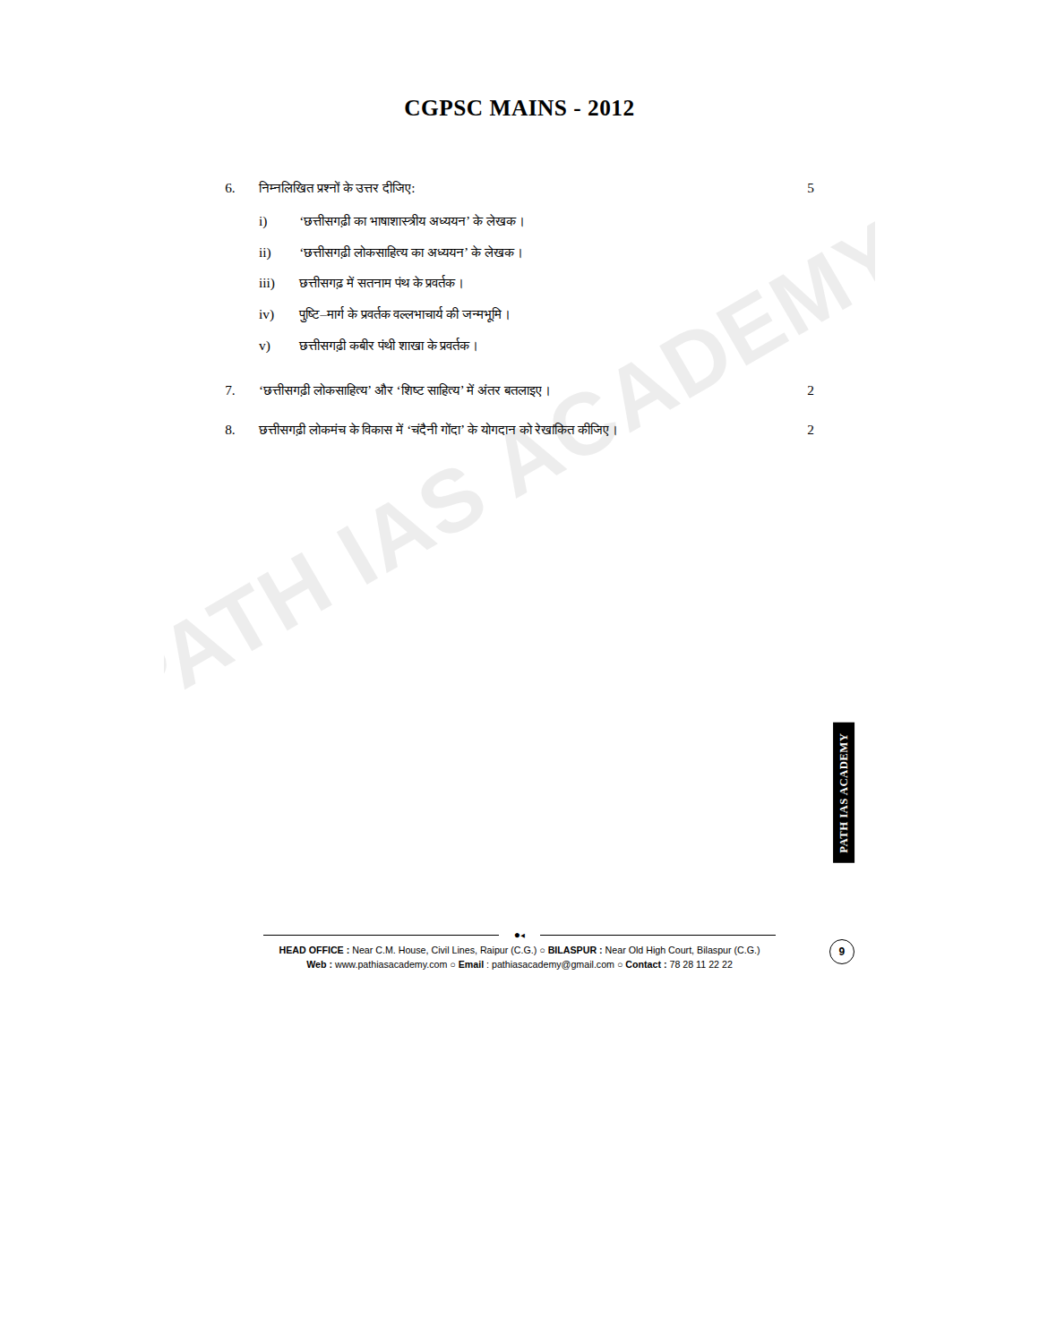CGPSC MAINS - 2012
PATH IAS ACADEMY®
| 6. | निम्नलिखित प्रश्नों के उत्तर दीजिए: i) ‘छत्तीसगढ़ी का भाषाशास्त्रीय अध्ययन’ के लेखक। ii) ‘छत्तीसगढ़ी लोकसाहित्य का अध्ययन’ के लेखक। iii) छत्तीसगढ़ में सतनाम पंथ के प्रवर्तक। iv) पुष्टि–मार्ग के प्रवर्तक वल्लभाचार्य की जन्मभूमि। v) छत्तीसगढ़ी कबीर पंथी शाखा के प्रवर्तक। | 5 |
| 7. | ‘छत्तीसगढ़ी लोकसाहित्य’ और ‘शिष्ट साहित्य’ में अंतर बतलाइए। | 2 |
| 8. | छत्तीसगढ़ी लोकमंच के विकास में ‘चंदैनी गोंदा’ के योगदान को रेखांकित कीजिए। | 2 |
|||
PATH IAS ACADEMY
●◂
HEAD OFFICE : Near C.M. House, Civil Lines, Raipur (C.G.) ○ BILASPUR : Near Old High Court, Bilaspur (C.G.)
Web : www.pathiasacademy.com ○ Email : pathiasacademy@gmail.com ○ Contact : 78 28 11 22 22
9